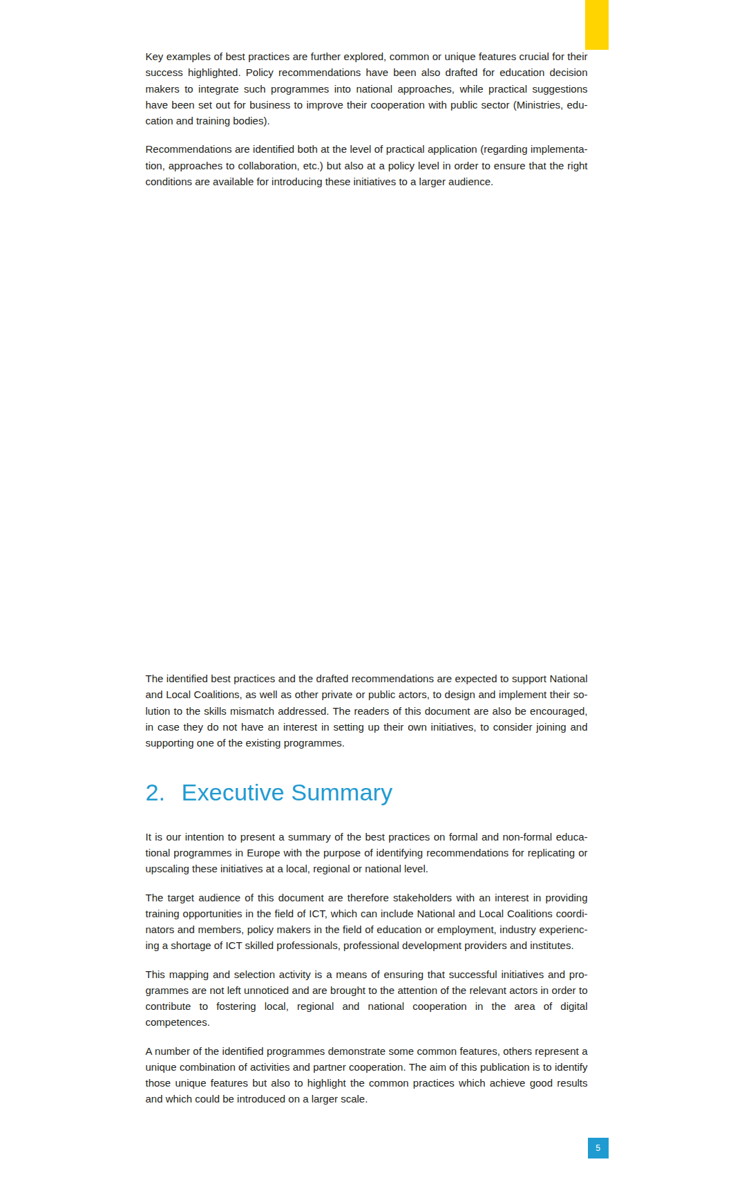Key examples of best practices are further explored, common or unique features crucial for their success highlighted. Policy recommendations have been also drafted for education decision makers to integrate such programmes into national approaches, while practical suggestions have been set out for business to improve their cooperation with public sector (Ministries, education and training bodies).
Recommendations are identified both at the level of practical application (regarding implementation, approaches to collaboration, etc.) but also at a policy level in order to ensure that the right conditions are available for introducing these initiatives to a larger audience.
The identified best practices and the drafted recommendations are expected to support National and Local Coalitions, as well as other private or public actors, to design and implement their solution to the skills mismatch addressed. The readers of this document are also be encouraged, in case they do not have an interest in setting up their own initiatives, to consider joining and supporting one of the existing programmes.
2. Executive Summary
It is our intention to present a summary of the best practices on formal and non-formal educational programmes in Europe with the purpose of identifying recommendations for replicating or upscaling these initiatives at a local, regional or national level.
The target audience of this document are therefore stakeholders with an interest in providing training opportunities in the field of ICT, which can include National and Local Coalitions coordinators and members, policy makers in the field of education or employment, industry experiencing a shortage of ICT skilled professionals, professional development providers and institutes.
This mapping and selection activity is a means of ensuring that successful initiatives and programmes are not left unnoticed and are brought to the attention of the relevant actors in order to contribute to fostering local, regional and national cooperation in the area of digital competences.
A number of the identified programmes demonstrate some common features, others represent a unique combination of activities and partner cooperation. The aim of this publication is to identify those unique features but also to highlight the common practices which achieve good results and which could be introduced on a larger scale.
5